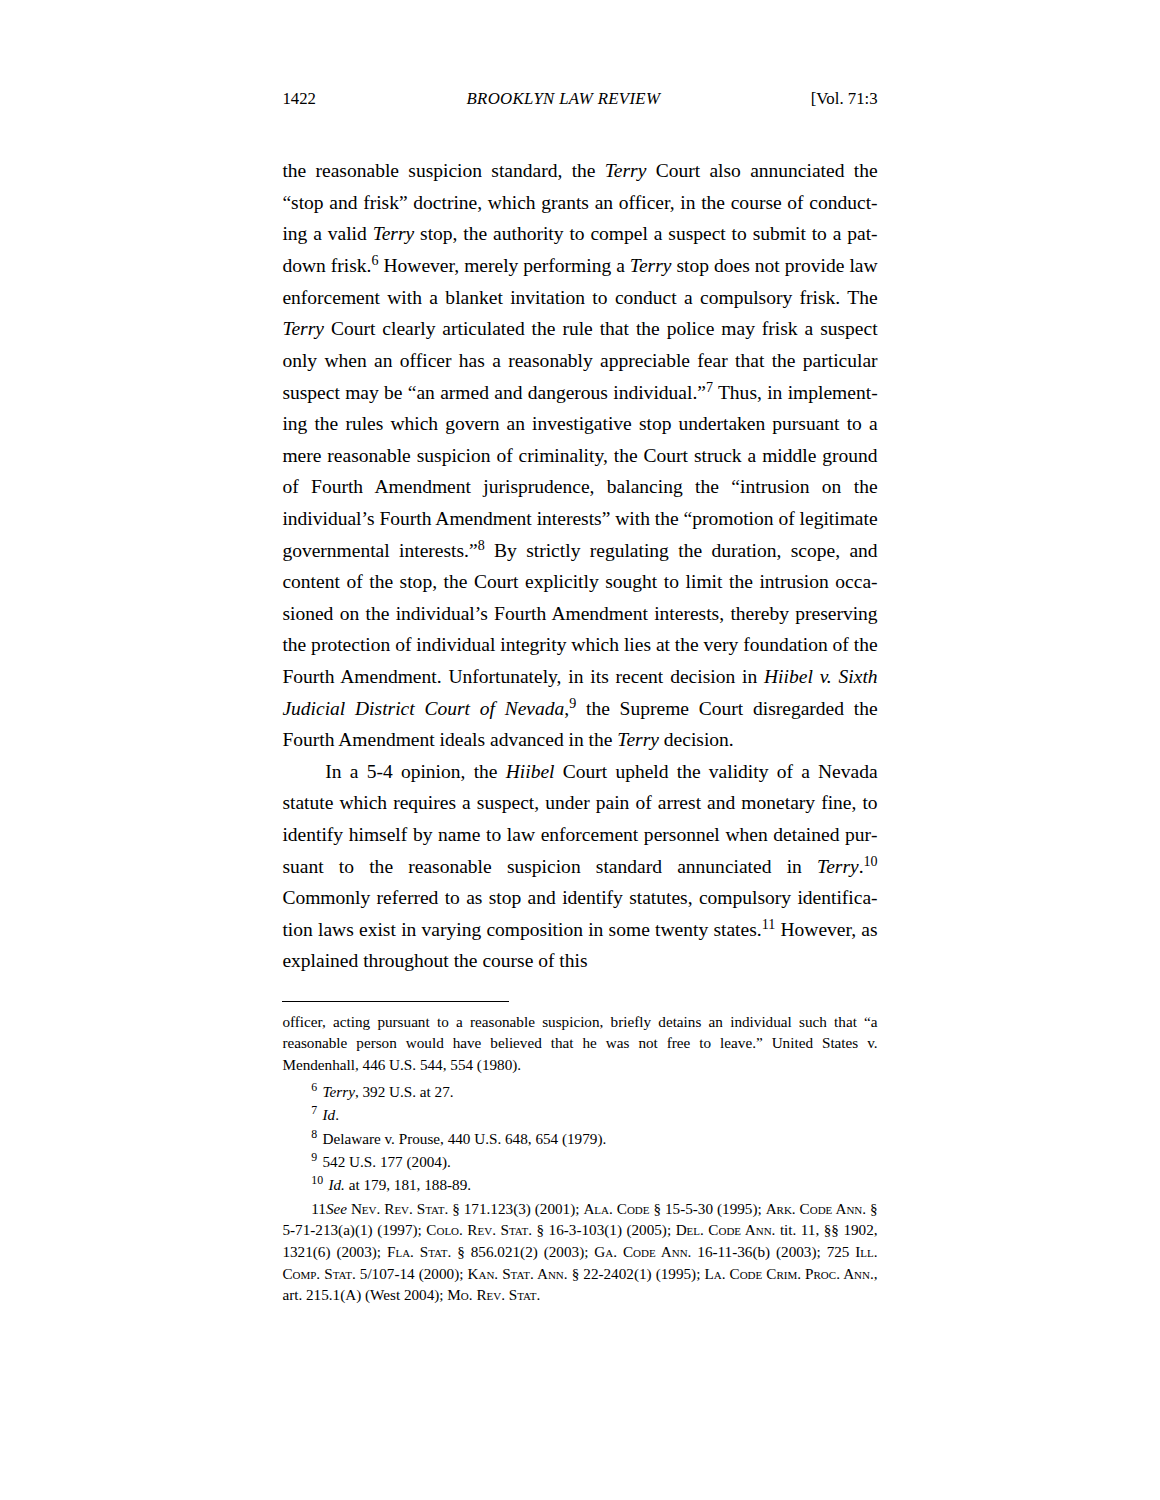1422 BROOKLYN LAW REVIEW [Vol. 71:3
the reasonable suspicion standard, the Terry Court also annunciated the “stop and frisk” doctrine, which grants an officer, in the course of conducting a valid Terry stop, the authority to compel a suspect to submit to a pat-down frisk.6 However, merely performing a Terry stop does not provide law enforcement with a blanket invitation to conduct a compulsory frisk. The Terry Court clearly articulated the rule that the police may frisk a suspect only when an officer has a reasonably appreciable fear that the particular suspect may be “an armed and dangerous individual.”7 Thus, in implementing the rules which govern an investigative stop undertaken pursuant to a mere reasonable suspicion of criminality, the Court struck a middle ground of Fourth Amendment jurisprudence, balancing the “intrusion on the individual’s Fourth Amendment interests” with the “promotion of legitimate governmental interests.”8 By strictly regulating the duration, scope, and content of the stop, the Court explicitly sought to limit the intrusion occasioned on the individual’s Fourth Amendment interests, thereby preserving the protection of individual integrity which lies at the very foundation of the Fourth Amendment. Unfortunately, in its recent decision in Hiibel v. Sixth Judicial District Court of Nevada,9 the Supreme Court disregarded the Fourth Amendment ideals advanced in the Terry decision.
In a 5-4 opinion, the Hiibel Court upheld the validity of a Nevada statute which requires a suspect, under pain of arrest and monetary fine, to identify himself by name to law enforcement personnel when detained pursuant to the reasonable suspicion standard annunciated in Terry.10 Commonly referred to as stop and identify statutes, compulsory identification laws exist in varying composition in some twenty states.11 However, as explained throughout the course of this
officer, acting pursuant to a reasonable suspicion, briefly detains an individual such that “a reasonable person would have believed that he was not free to leave.” United States v. Mendenhall, 446 U.S. 544, 554 (1980).
6 Terry, 392 U.S. at 27.
7 Id.
8 Delaware v. Prouse, 440 U.S. 648, 654 (1979).
9542 U.S. 177 (2004).
10 Id. at 179, 181, 188-89.
11 See Nev. Rev. Stat. § 171.123(3) (2001); Ala. Code § 15-5-30 (1995); Ark. Code Ann. § 5-71-213(a)(1) (1997); Colo. Rev. Stat. § 16-3-103(1) (2005); Del. Code Ann. tit. 11, §§ 1902, 1321(6) (2003); Fla. Stat. § 856.021(2) (2003); Ga. Code Ann. 16-11-36(b) (2003); 725 Ill. Comp. Stat. 5/107-14 (2000); Kan. Stat. Ann. § 22-2402(1) (1995); La. Code Crim. Proc. Ann., art. 215.1(A) (West 2004); Mo. Rev. Stat.